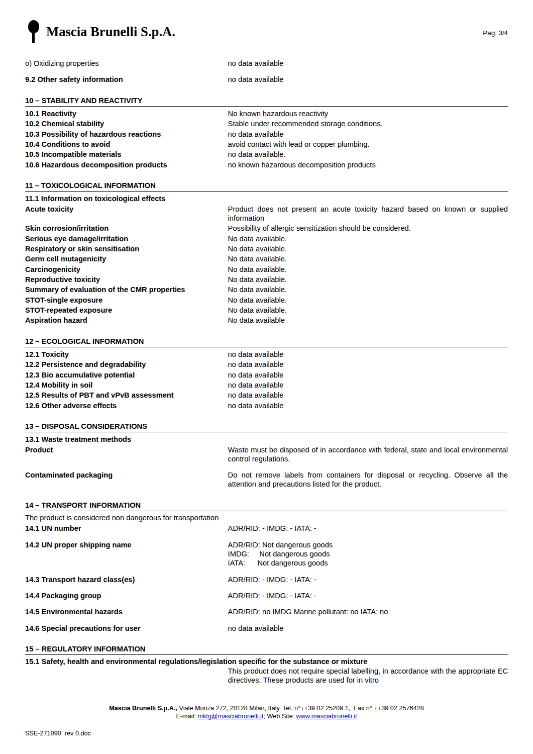Mascia Brunelli S.p.A.
Pag: 3/4
| o) Oxidizing properties | no data available |
| 9.2 Other safety information | no data available |
10 – STABILITY AND REACTIVITY
| 10.1 Reactivity | No known hazardous reactivity |
| 10.2 Chemical stability | Stable under recommended storage conditions. |
| 10.3 Possibility of hazardous reactions | no data available |
| 10.4 Conditions to avoid | avoid contact with lead or copper plumbing. |
| 10.5 Incompatible materials | no data available. |
| 10.6 Hazardous decomposition products | no known hazardous decomposition products |
11 – TOXICOLOGICAL INFORMATION
| 11.1 Information on toxicological effects |
| Acute toxicity | Product does not present an acute toxicity hazard based on known or supplied information |
| Skin corrosion/irritation | Possibility of allergic sensitization should be considered. |
| Serious eye damage/irritation | No data available. |
| Respiratory or skin sensitisation | No data available. |
| Germ cell mutagenicity | No data available. |
| Carcinogenicity | No data available. |
| Reproductive toxicity | No data available. |
| Summary of evaluation of the CMR properties | No data available. |
| STOT-single exposure | No data available. |
| STOT-repeated exposure | No data available. |
| Aspiration hazard | No data available |
12 – ECOLOGICAL INFORMATION
| 12.1 Toxicity | no data available |
| 12.2 Persistence and degradability | no data available |
| 12.3 Bio accumulative potential | no data available |
| 12.4 Mobility in soil | no data available |
| 12.5 Results of PBT and vPvB assessment | no data available |
| 12.6 Other adverse effects | no data available |
13 – DISPOSAL CONSIDERATIONS
| 13.1 Waste treatment methods |
| Product | Waste must be disposed of in accordance with federal, state and local environmental control regulations. |
| Contaminated packaging | Do not remove labels from containers for disposal or recycling. Observe all the attention and precautions listed for the product. |
14 – TRANSPORT INFORMATION
The product is considered non dangerous for transportation
| 14.1 UN number | ADR/RID: - IMDG: - IATA: - |
| 14.2 UN proper shipping name | ADR/RID: Not dangerous goods IMDG: Not dangerous goods IATA: Not dangerous goods |
| 14.3 Transport hazard class(es) | ADR/RID: - IMDG: - IATA: - |
| 14.4 Packaging group | ADR/RID: - IMDG: - IATA: - |
| 14.5 Environmental hazards | ADR/RID: no IMDG Marine pollutant: no IATA: no |
| 14.6 Special precautions for user | no data available |
15 – REGULATORY INFORMATION
15.1 Safety, health and environmental regulations/legislation specific for the substance or mixture
This product does not require special labelling, in accordance with the appropriate EC directives. These products are used for in vitro
Mascia Brunelli S.p.A., Viale Monza 272, 20128 Milan, Italy. Tel. n°++39 02 25209.1, Fax n° ++39 02 2576428
E-mail: mktg@masciabrunelli.it; Web Site: www.masciabrunelli.it
SSE-271090 rev 0.doc